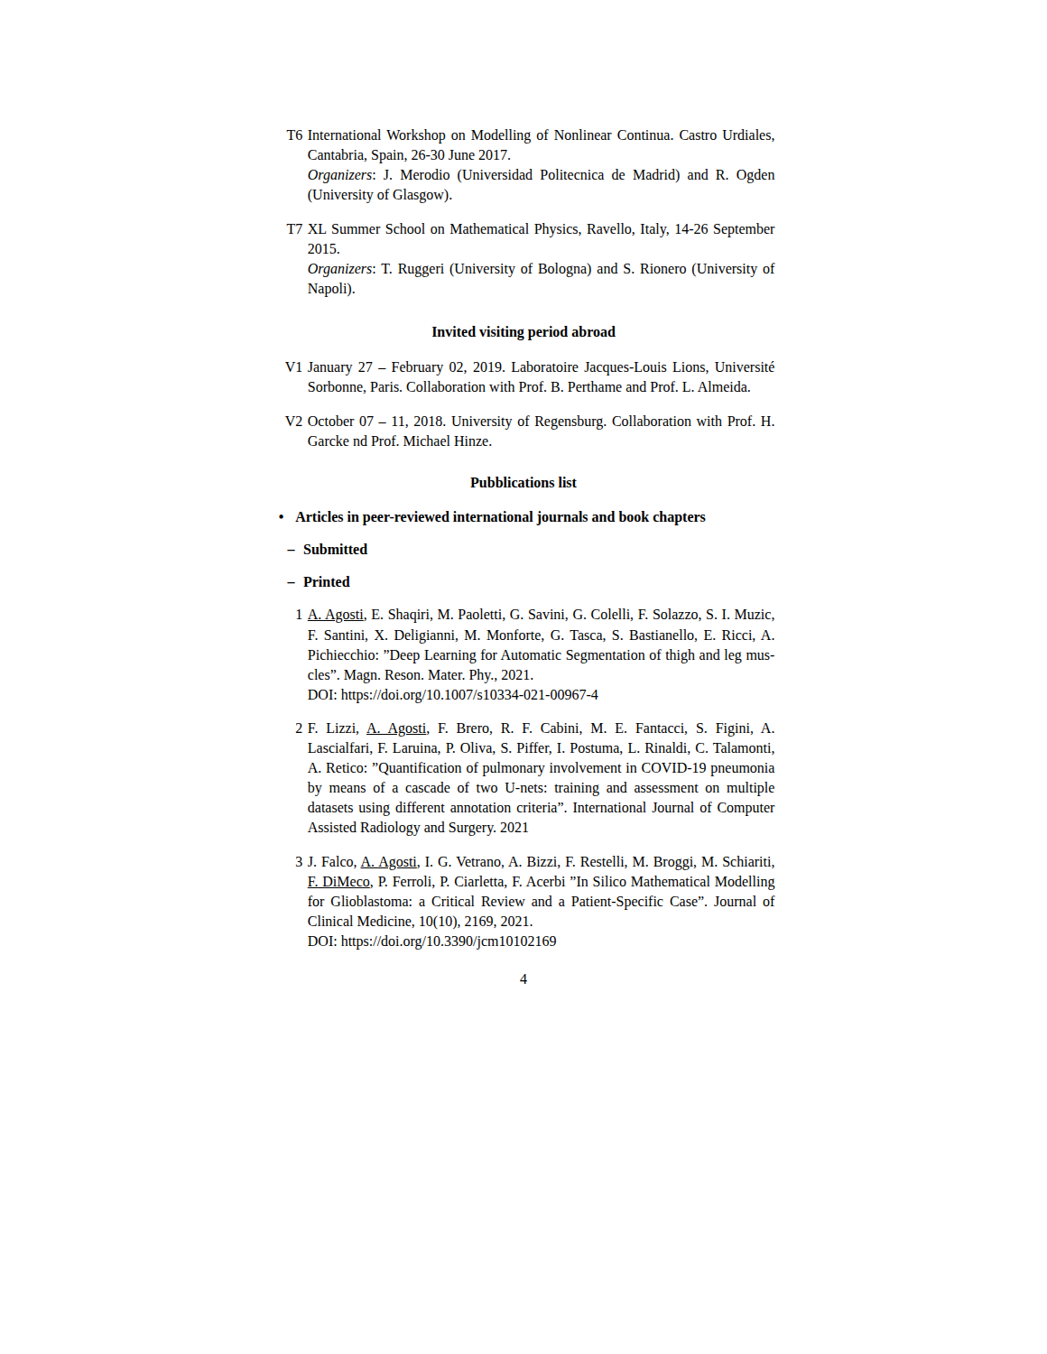T6
International Workshop on Modelling of Nonlinear Continua. Castro Urdiales, Cantabria, Spain, 26-30 June 2017. Organizers: J. Merodio (Universidad Politecnica de Madrid) and R. Ogden (University of Glasgow).
T7
XL Summer School on Mathematical Physics, Ravello, Italy, 14-26 September 2015. Organizers: T. Ruggeri (University of Bologna) and S. Rionero (University of Napoli).
Invited visiting period abroad
V1
January 27 – February 02, 2019. Laboratoire Jacques-Louis Lions, Université Sorbonne, Paris. Collaboration with Prof. B. Perthame and Prof. L. Almeida.
V2
October 07 – 11, 2018. University of Regensburg. Collaboration with Prof. H. Garcke nd Prof. Michael Hinze.
Pubblications list
Articles in peer-reviewed international journals and book chapters
Submitted
Printed
1
A. Agosti, E. Shaqiri, M. Paoletti, G. Savini, G. Colelli, F. Solazzo, S. I. Muzic, F. Santini, X. Deligianni, M. Monforte, G. Tasca, S. Bastianello, E. Ricci, A. Pichiecchio: ”Deep Learning for Automatic Segmentation of thigh and leg muscles”. Magn. Reson. Mater. Phy., 2021. DOI: https://doi.org/10.1007/s10334-021-00967-4
2
F. Lizzi, A. Agosti, F. Brero, R. F. Cabini, M. E. Fantacci, S. Figini, A. Lascialfari, F. Laruina, P. Oliva, S. Piffer, I. Postuma, L. Rinaldi, C. Talamonti, A. Retico: ”Quantification of pulmonary involvement in COVID-19 pneumonia by means of a cascade of two U-nets: training and assessment on multiple datasets using different annotation criteria”. International Journal of Computer Assisted Radiology and Surgery. 2021
3
J. Falco, A. Agosti, I. G. Vetrano, A. Bizzi, F. Restelli, M. Broggi, M. Schiariti, F. DiMeco, P. Ferroli, P. Ciarletta, F. Acerbi ”In Silico Mathematical Modelling for Glioblastoma: a Critical Review and a Patient-Specific Case”. Journal of Clinical Medicine, 10(10), 2169, 2021. DOI: https://doi.org/10.3390/jcm10102169
4